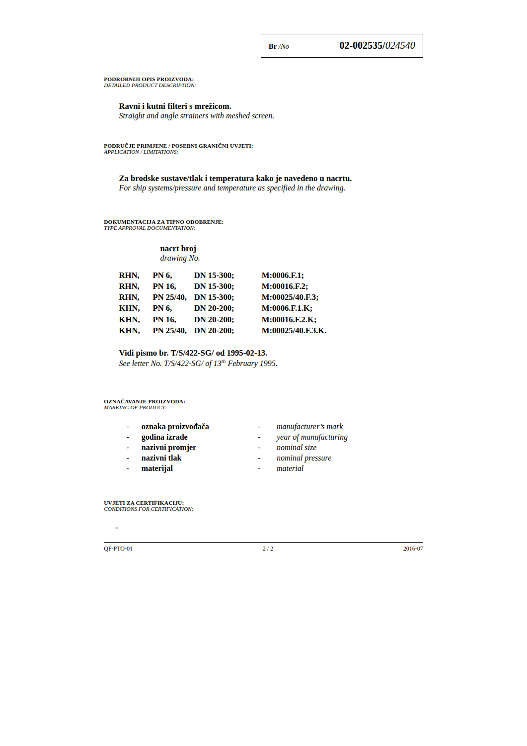Br /No 02-002535/024540
PODROBNIJI OPIS PROIZVODA:
DETAILED PRODUCT DESCRIPTION:
Ravni i kutni filteri s mrežicom.
Straight and angle strainers with meshed screen.
PODRUČJE PRIMJENE / POSEBNI GRANIČNI UVJETI:
APPLICATION / LIMITATIONS:
Za brodske sustave/tlak i temperatura kako je navedeno u nacrtu.
For ship systems/pressure and temperature as specified in the drawing.
DOKUMENTACIJA ZA TIPNO ODOBRENJE:
TYPE APPROVAL DOCUMENTATION:
nacrt broj
drawing No.
| RHN, | PN 6, | DN 15-300; | M:0006.F.1; |
| RHN, | PN 16, | DN 15-300; | M:00016.F.2; |
| RHN, | PN 25/40, | DN 15-300; | M:00025/40.F.3; |
| KHN, | PN 6, | DN 20-200; | M:0006.F.1.K; |
| KHN, | PN 16, | DN 20-200; | M:00016.F.2.K; |
| KHN, | PN 25/40, | DN 20-200; | M:00025/40.F.3.K. |
Vidi pismo br. T/S/422-SG/ od 1995-02-13.
See letter No. T/S/422-SG/ of 13th February 1995.
OZNAČAVANJE PROIZVODA:
MARKING OF PRODUCT:
| - | oznaka proizvođača | - | manufacturer’s mark |
| - | godina izrade | - | year of manufacturing |
| - | nazivni promjer | - | nominal size |
| - | nazivni tlak | - | nominal pressure |
| - | materijal | - | material |
UVJETI ZA CERTIFIKACIJU:
CONDITIONS FOR CERTIFICATION:
-
QF-PTO-01
2 / 2
2016-07